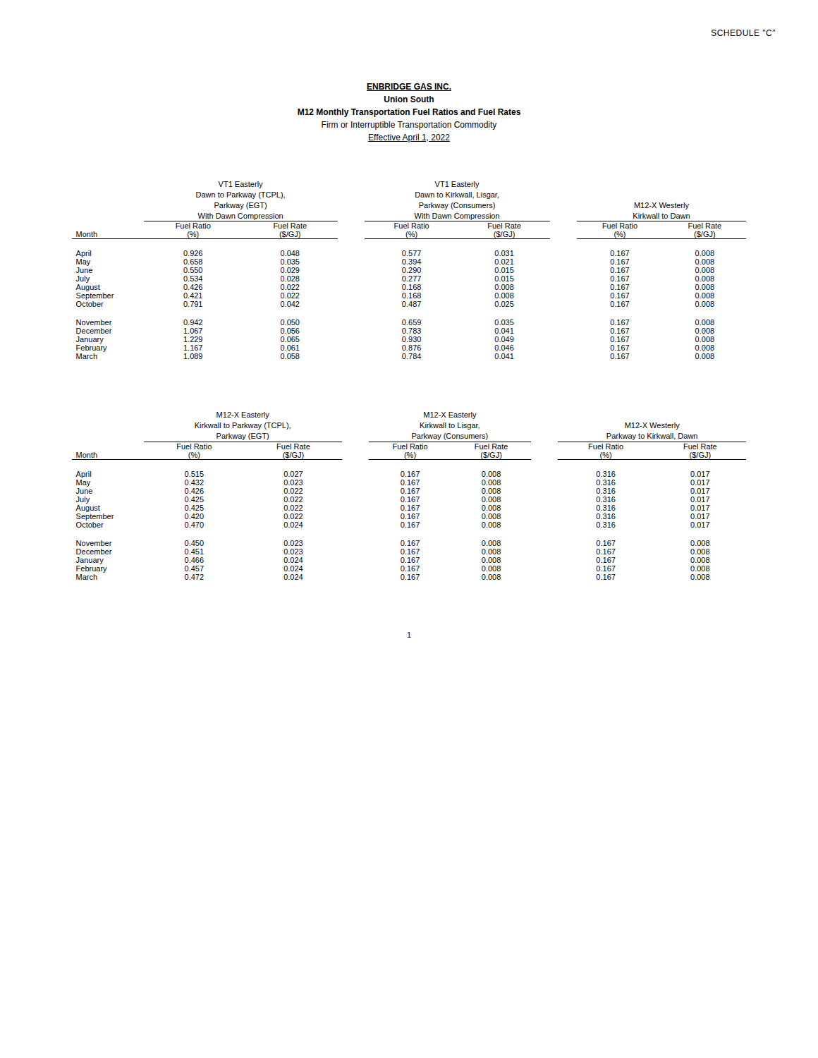SCHEDULE "C"
ENBRIDGE GAS INC.
Union South
M12 Monthly Transportation Fuel Ratios and Fuel Rates
Firm or Interruptible Transportation Commodity
Effective April 1, 2022
| | VT1 Easterly | | VT1 Easterly | | |
| | Dawn to Parkway (TCPL), | | Dawn to Kirkwall, Lisgar, | | |
| | Parkway (EGT) | | Parkway (Consumers) | | M12-X Westerly |
| | With Dawn Compression | | With Dawn Compression | | Kirkwall to Dawn |
| | Fuel Ratio | Fuel Rate | | Fuel Ratio | Fuel Rate | | Fuel Ratio | Fuel Rate |
| Month | (%) | ($/GJ) | | (%) | ($/GJ) | | (%) | ($/GJ) |
| April | 0.926 | 0.048 | | 0.577 | 0.031 | | 0.167 | 0.008 |
| May | 0.658 | 0.035 | | 0.394 | 0.021 | | 0.167 | 0.008 |
| June | 0.550 | 0.029 | | 0.290 | 0.015 | | 0.167 | 0.008 |
| July | 0.534 | 0.028 | | 0.277 | 0.015 | | 0.167 | 0.008 |
| August | 0.426 | 0.022 | | 0.168 | 0.008 | | 0.167 | 0.008 |
| September | 0.421 | 0.022 | | 0.168 | 0.008 | | 0.167 | 0.008 |
| October | 0.791 | 0.042 | | 0.487 | 0.025 | | 0.167 | 0.008 |
| November | 0.942 | 0.050 | | 0.659 | 0.035 | | 0.167 | 0.008 |
| December | 1.067 | 0.056 | | 0.783 | 0.041 | | 0.167 | 0.008 |
| January | 1.229 | 0.065 | | 0.930 | 0.049 | | 0.167 | 0.008 |
| February | 1.167 | 0.061 | | 0.876 | 0.046 | | 0.167 | 0.008 |
| March | 1.089 | 0.058 | | 0.784 | 0.041 | | 0.167 | 0.008 |
| | M12-X Easterly | | M12-X Easterly | | |
| | Kirkwall to Parkway (TCPL), | | Kirkwall to Lisgar, | | M12-X Westerly |
| | Parkway (EGT) | | Parkway (Consumers) | | Parkway to Kirkwall, Dawn |
| | Fuel Ratio | Fuel Rate | | Fuel Ratio | Fuel Rate | | Fuel Ratio | Fuel Rate |
| Month | (%) | ($/GJ) | | (%) | ($/GJ) | | (%) | ($/GJ) |
| April | 0.515 | 0.027 | | 0.167 | 0.008 | | 0.316 | 0.017 |
| May | 0.432 | 0.023 | | 0.167 | 0.008 | | 0.316 | 0.017 |
| June | 0.426 | 0.022 | | 0.167 | 0.008 | | 0.316 | 0.017 |
| July | 0.425 | 0.022 | | 0.167 | 0.008 | | 0.316 | 0.017 |
| August | 0.425 | 0.022 | | 0.167 | 0.008 | | 0.316 | 0.017 |
| September | 0.420 | 0.022 | | 0.167 | 0.008 | | 0.316 | 0.017 |
| October | 0.470 | 0.024 | | 0.167 | 0.008 | | 0.316 | 0.017 |
| November | 0.450 | 0.023 | | 0.167 | 0.008 | | 0.167 | 0.008 |
| December | 0.451 | 0.023 | | 0.167 | 0.008 | | 0.167 | 0.008 |
| January | 0.466 | 0.024 | | 0.167 | 0.008 | | 0.167 | 0.008 |
| February | 0.457 | 0.024 | | 0.167 | 0.008 | | 0.167 | 0.008 |
| March | 0.472 | 0.024 | | 0.167 | 0.008 | | 0.167 | 0.008 |
1